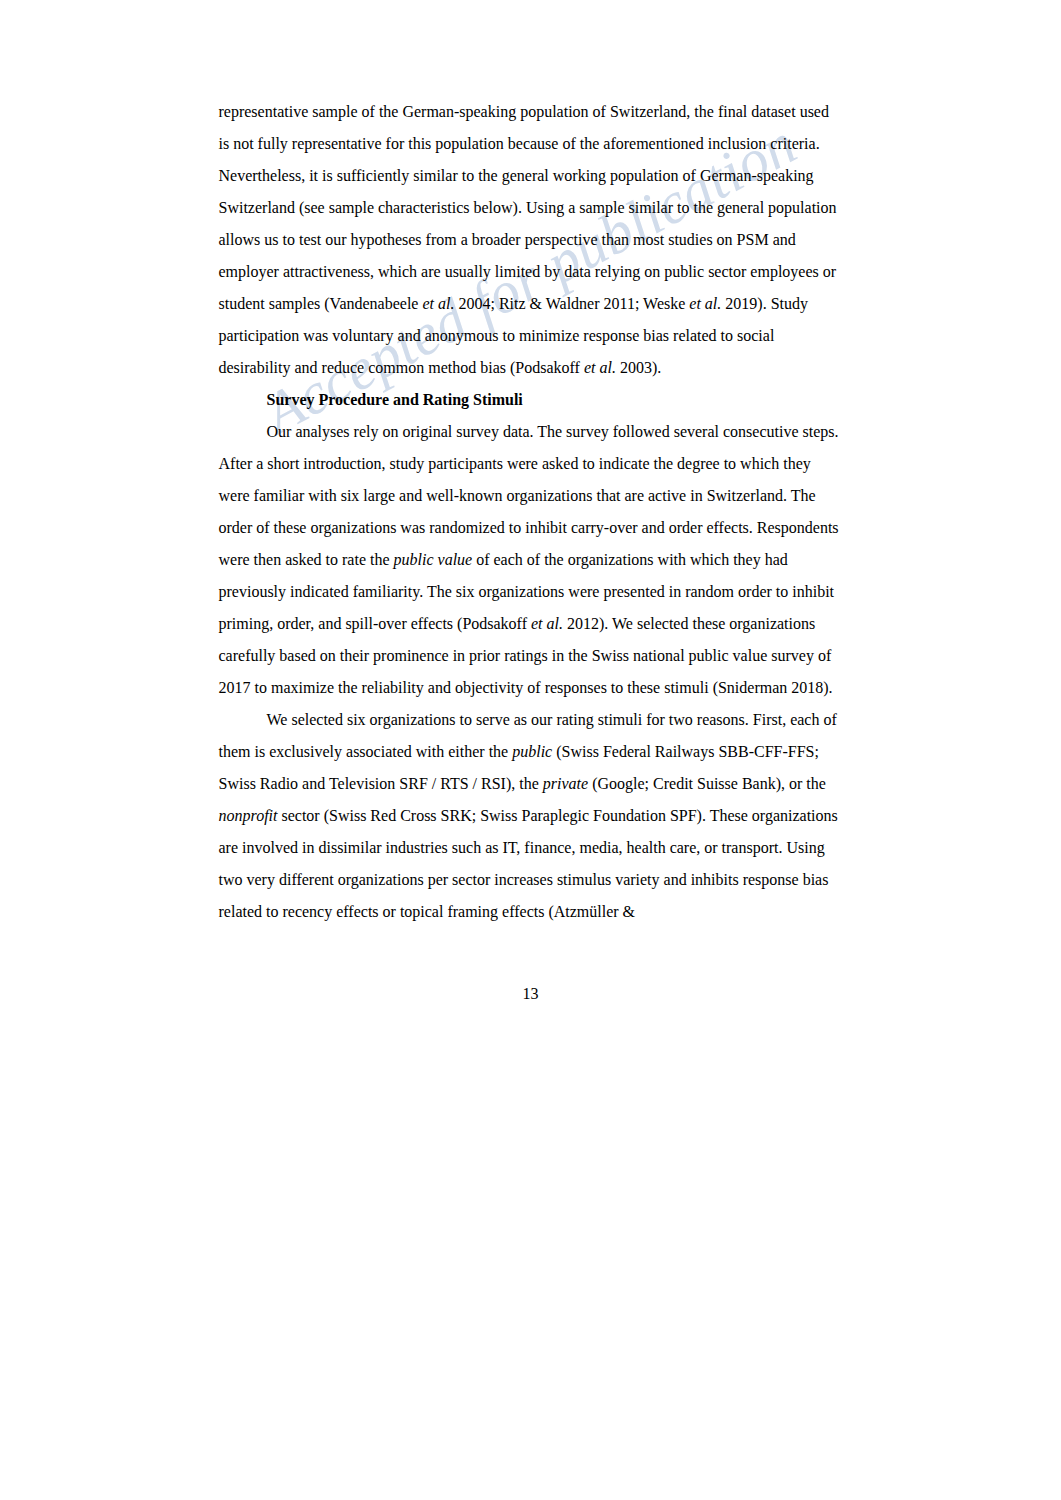Accepted for publication
representative sample of the German-speaking population of Switzerland, the final dataset used is not fully representative for this population because of the aforementioned inclusion criteria. Nevertheless, it is sufficiently similar to the general working population of German-speaking Switzerland (see sample characteristics below). Using a sample similar to the general population allows us to test our hypotheses from a broader perspective than most studies on PSM and employer attractiveness, which are usually limited by data relying on public sector employees or student samples (Vandenabeele et al. 2004; Ritz & Waldner 2011; Weske et al. 2019). Study participation was voluntary and anonymous to minimize response bias related to social desirability and reduce common method bias (Podsakoff et al. 2003).
Survey Procedure and Rating Stimuli
Our analyses rely on original survey data. The survey followed several consecutive steps. After a short introduction, study participants were asked to indicate the degree to which they were familiar with six large and well-known organizations that are active in Switzerland. The order of these organizations was randomized to inhibit carry-over and order effects. Respondents were then asked to rate the public value of each of the organizations with which they had previously indicated familiarity. The six organizations were presented in random order to inhibit priming, order, and spill-over effects (Podsakoff et al. 2012). We selected these organizations carefully based on their prominence in prior ratings in the Swiss national public value survey of 2017 to maximize the reliability and objectivity of responses to these stimuli (Sniderman 2018).
We selected six organizations to serve as our rating stimuli for two reasons. First, each of them is exclusively associated with either the public (Swiss Federal Railways SBB-CFF-FFS; Swiss Radio and Television SRF / RTS / RSI), the private (Google; Credit Suisse Bank), or the nonprofit sector (Swiss Red Cross SRK; Swiss Paraplegic Foundation SPF). These organizations are involved in dissimilar industries such as IT, finance, media, health care, or transport. Using two very different organizations per sector increases stimulus variety and inhibits response bias related to recency effects or topical framing effects (Atzmüller &
13